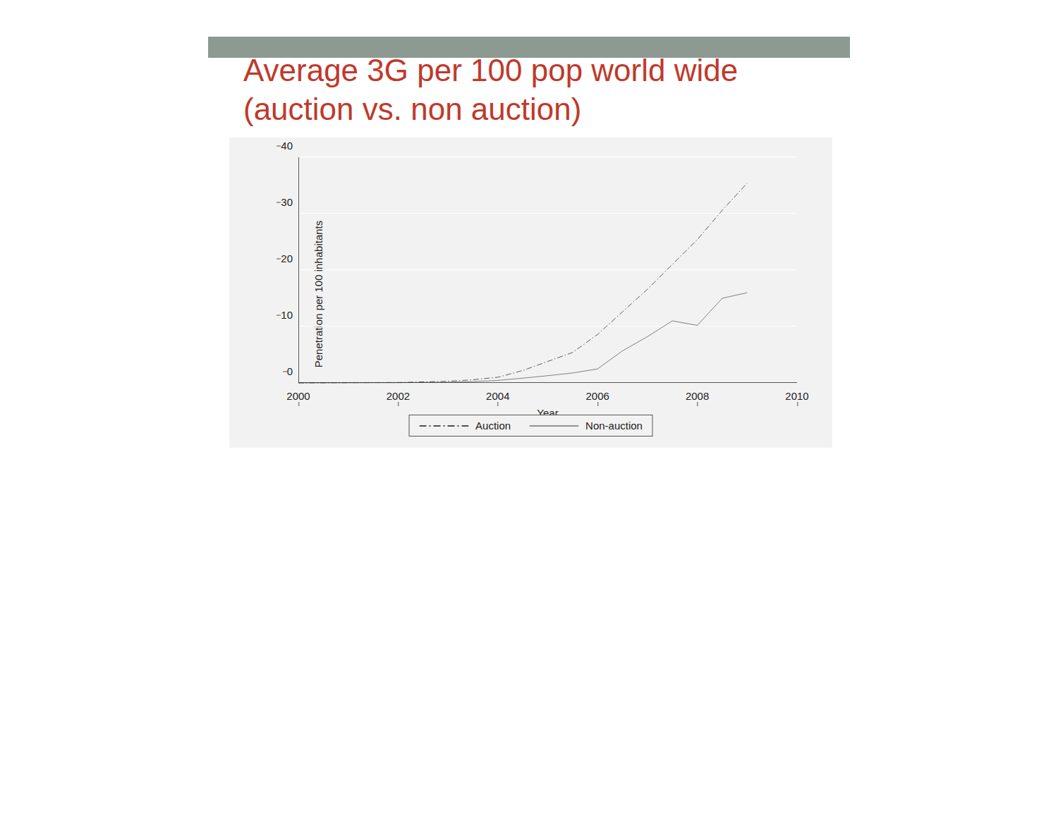Average 3G per 100 pop world wide
(auction vs. non auction)
Penetration per 100 inhabitants
0
10
20
30
40
2000
2002
2004
2006
2008
2010
Year
Auction
Non-auction